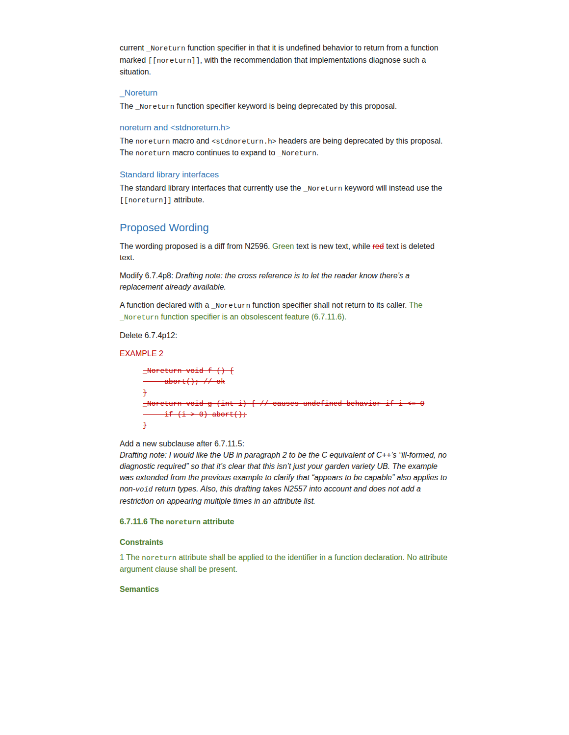current _Noreturn function specifier in that it is undefined behavior to return from a function marked [[noreturn]], with the recommendation that implementations diagnose such a situation.
_Noreturn
The _Noreturn function specifier keyword is being deprecated by this proposal.
noreturn and <stdnoreturn.h>
The noreturn macro and <stdnoreturn.h> headers are being deprecated by this proposal. The noreturn macro continues to expand to _Noreturn.
Standard library interfaces
The standard library interfaces that currently use the _Noreturn keyword will instead use the [[noreturn]] attribute.
Proposed Wording
The wording proposed is a diff from N2596. Green text is new text, while red text is deleted text.
Modify 6.7.4p8: Drafting note: the cross reference is to let the reader know there’s a replacement already available.
A function declared with a _Noreturn function specifier shall not return to its caller. The _Noreturn function specifier is an obsolescent feature (6.7.11.6).
Delete 6.7.4p12:
EXAMPLE 2
_Noreturn void f () {
     abort(); // ok
}
_Noreturn void g (int i) { // causes undefined behavior if i <= 0
     if (i > 0) abort();
}
Add a new subclause after 6.7.11.5:
Drafting note: I would like the UB in paragraph 2 to be the C equivalent of C++’s “ill-formed, no diagnostic required” so that it’s clear that this isn’t just your garden variety UB. The example was extended from the previous example to clarify that “appears to be capable” also applies to non-void return types. Also, this drafting takes N2557 into account and does not add a restriction on appearing multiple times in an attribute list.
6.7.11.6 The noreturn attribute
Constraints
1 The noreturn attribute shall be applied to the identifier in a function declaration. No attribute argument clause shall be present.
Semantics